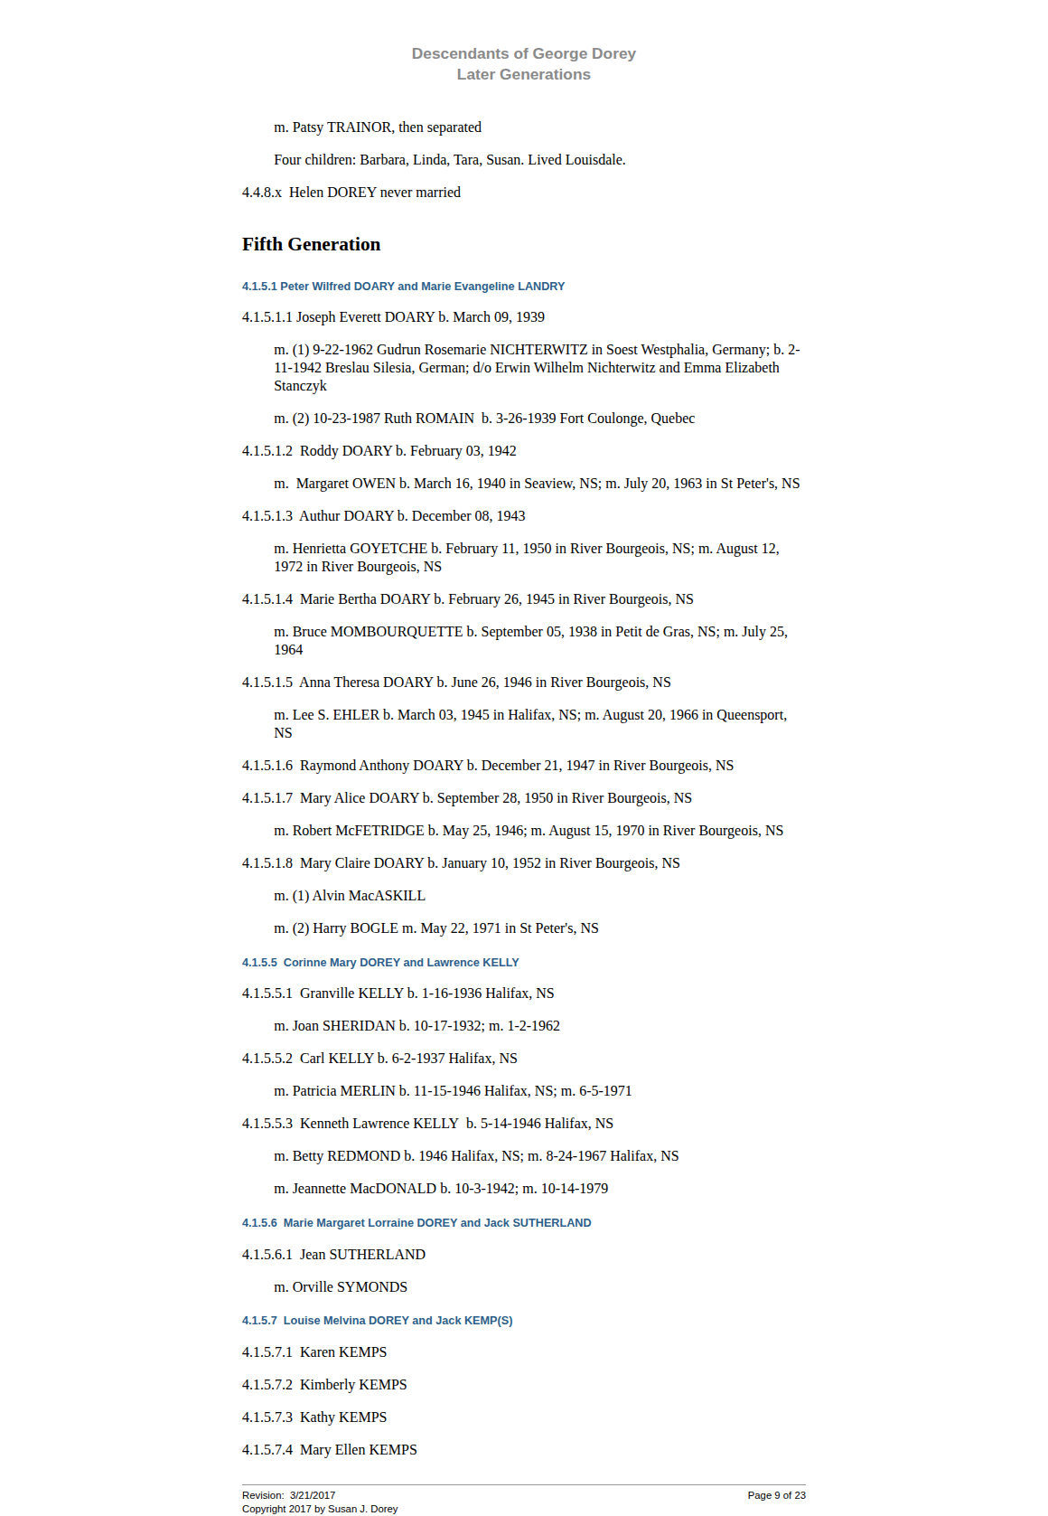Descendants of George Dorey Later Generations
m. Patsy TRAINOR, then separated
Four children: Barbara, Linda, Tara, Susan. Lived Louisdale.
4.4.8.x Helen DOREY never married
Fifth Generation
4.1.5.1 Peter Wilfred DOARY and Marie Evangeline LANDRY
4.1.5.1.1 Joseph Everett DOARY b. March 09, 1939
m. (1) 9-22-1962 Gudrun Rosemarie NICHTERWITZ in Soest Westphalia, Germany; b. 2-11-1942 Breslau Silesia, German; d/o Erwin Wilhelm Nichterwitz and Emma Elizabeth Stanczyk
m. (2) 10-23-1987 Ruth ROMAIN b. 3-26-1939 Fort Coulonge, Quebec
4.1.5.1.2 Roddy DOARY b. February 03, 1942
m. Margaret OWEN b. March 16, 1940 in Seaview, NS; m. July 20, 1963 in St Peter's, NS
4.1.5.1.3 Authur DOARY b. December 08, 1943
m. Henrietta GOYETCHE b. February 11, 1950 in River Bourgeois, NS; m. August 12, 1972 in River Bourgeois, NS
4.1.5.1.4 Marie Bertha DOARY b. February 26, 1945 in River Bourgeois, NS
m. Bruce MOMBOURQUETTE b. September 05, 1938 in Petit de Gras, NS; m. July 25, 1964
4.1.5.1.5 Anna Theresa DOARY b. June 26, 1946 in River Bourgeois, NS
m. Lee S. EHLER b. March 03, 1945 in Halifax, NS; m. August 20, 1966 in Queensport, NS
4.1.5.1.6 Raymond Anthony DOARY b. December 21, 1947 in River Bourgeois, NS
4.1.5.1.7 Mary Alice DOARY b. September 28, 1950 in River Bourgeois, NS
m. Robert McFETRIDGE b. May 25, 1946; m. August 15, 1970 in River Bourgeois, NS
4.1.5.1.8 Mary Claire DOARY b. January 10, 1952 in River Bourgeois, NS
m. (1) Alvin MacASKILL
m. (2) Harry BOGLE m. May 22, 1971 in St Peter's, NS
4.1.5.5 Corinne Mary DOREY and Lawrence KELLY
4.1.5.5.1 Granville KELLY b. 1-16-1936 Halifax, NS
m. Joan SHERIDAN b. 10-17-1932; m. 1-2-1962
4.1.5.5.2 Carl KELLY b. 6-2-1937 Halifax, NS
m. Patricia MERLIN b. 11-15-1946 Halifax, NS; m. 6-5-1971
4.1.5.5.3 Kenneth Lawrence KELLY b. 5-14-1946 Halifax, NS
m. Betty REDMOND b. 1946 Halifax, NS; m. 8-24-1967 Halifax, NS
m. Jeannette MacDONALD b. 10-3-1942; m. 10-14-1979
4.1.5.6 Marie Margaret Lorraine DOREY and Jack SUTHERLAND
4.1.5.6.1 Jean SUTHERLAND
m. Orville SYMONDS
4.1.5.7 Louise Melvina DOREY and Jack KEMP(S)
4.1.5.7.1 Karen KEMPS
4.1.5.7.2 Kimberly KEMPS
4.1.5.7.3 Kathy KEMPS
4.1.5.7.4 Mary Ellen KEMPS
Revision: 3/21/2017
Copyright 2017 by Susan J. Dorey
Page 9 of 23